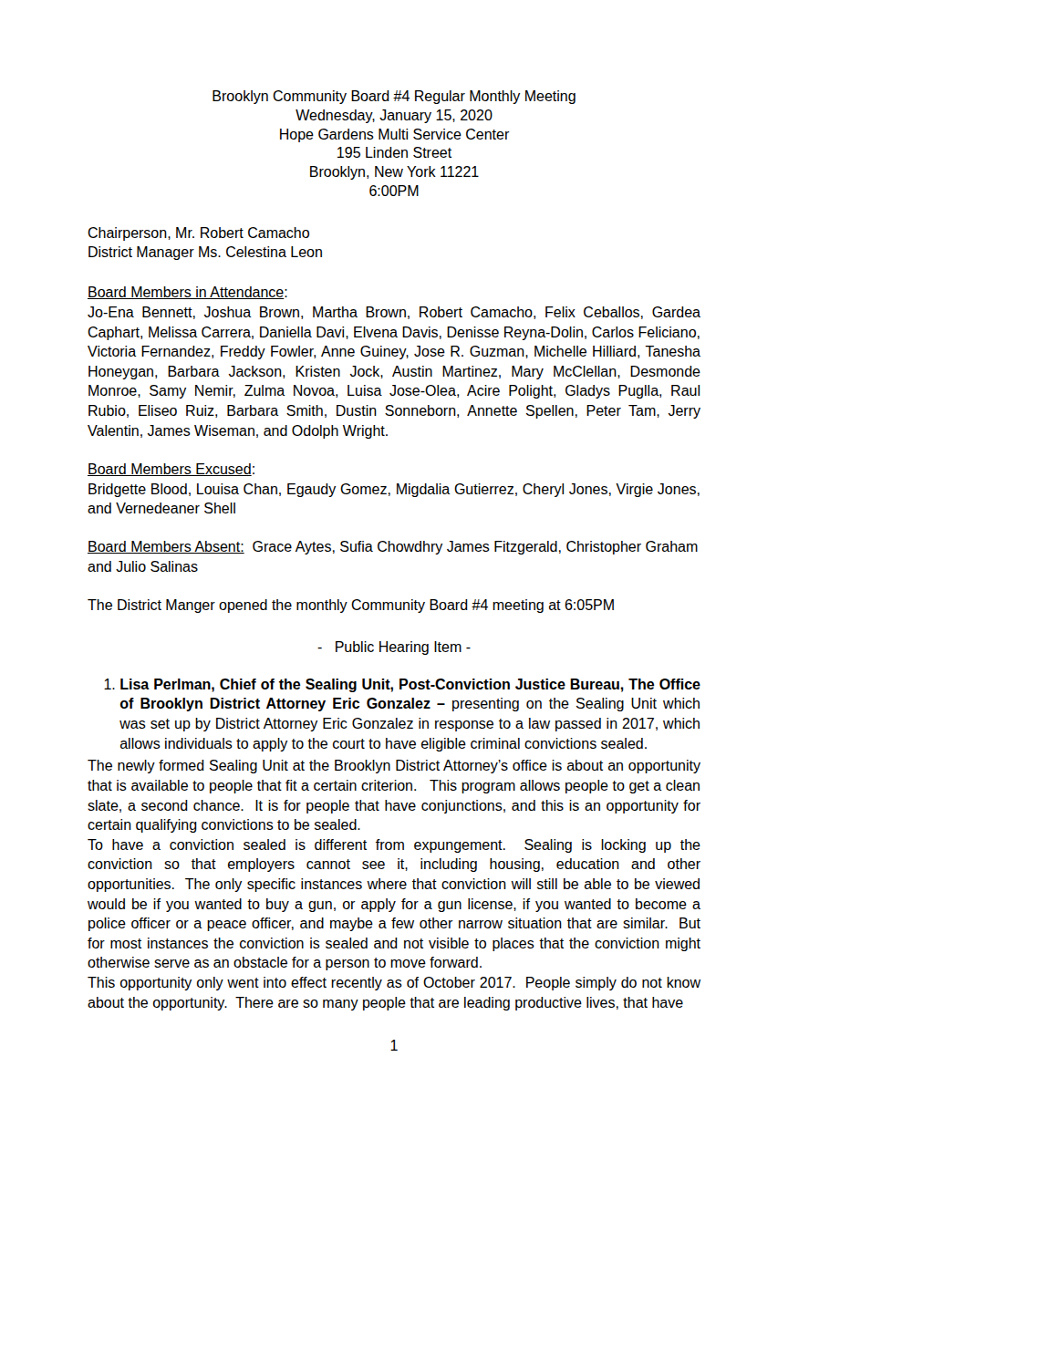Brooklyn Community Board #4 Regular Monthly Meeting
Wednesday, January 15, 2020
Hope Gardens Multi Service Center
195 Linden Street
Brooklyn, New York 11221
6:00PM
Chairperson, Mr. Robert Camacho
District Manager Ms. Celestina Leon
Board Members in Attendance:
Jo-Ena Bennett, Joshua Brown, Martha Brown, Robert Camacho, Felix Ceballos, Gardea Caphart, Melissa Carrera, Daniella Davi, Elvena Davis, Denisse Reyna-Dolin, Carlos Feliciano, Victoria Fernandez, Freddy Fowler, Anne Guiney, Jose R. Guzman, Michelle Hilliard, Tanesha Honeygan, Barbara Jackson, Kristen Jock, Austin Martinez, Mary McClellan, Desmonde Monroe, Samy Nemir, Zulma Novoa, Luisa Jose-Olea, Acire Polight, Gladys Puglla, Raul Rubio, Eliseo Ruiz, Barbara Smith, Dustin Sonneborn, Annette Spellen, Peter Tam, Jerry Valentin, James Wiseman, and Odolph Wright.
Board Members Excused:
Bridgette Blood, Louisa Chan, Egaudy Gomez, Migdalia Gutierrez, Cheryl Jones, Virgie Jones, and Vernedeaner Shell
Board Members Absent: Grace Aytes, Sufia Chowdhry James Fitzgerald, Christopher Graham and Julio Salinas
The District Manger opened the monthly Community Board #4 meeting at 6:05PM
- Public Hearing Item -
Lisa Perlman, Chief of the Sealing Unit, Post-Conviction Justice Bureau, The Office of Brooklyn District Attorney Eric Gonzalez – presenting on the Sealing Unit which was set up by District Attorney Eric Gonzalez in response to a law passed in 2017, which allows individuals to apply to the court to have eligible criminal convictions sealed.
The newly formed Sealing Unit at the Brooklyn District Attorney’s office is about an opportunity that is available to people that fit a certain criterion. This program allows people to get a clean slate, a second chance. It is for people that have conjunctions, and this is an opportunity for certain qualifying convictions to be sealed.
To have a conviction sealed is different from expungement. Sealing is locking up the conviction so that employers cannot see it, including housing, education and other opportunities. The only specific instances where that conviction will still be able to be viewed would be if you wanted to buy a gun, or apply for a gun license, if you wanted to become a police officer or a peace officer, and maybe a few other narrow situation that are similar. But for most instances the conviction is sealed and not visible to places that the conviction might otherwise serve as an obstacle for a person to move forward.
This opportunity only went into effect recently as of October 2017. People simply do not know about the opportunity. There are so many people that are leading productive lives, that have
1